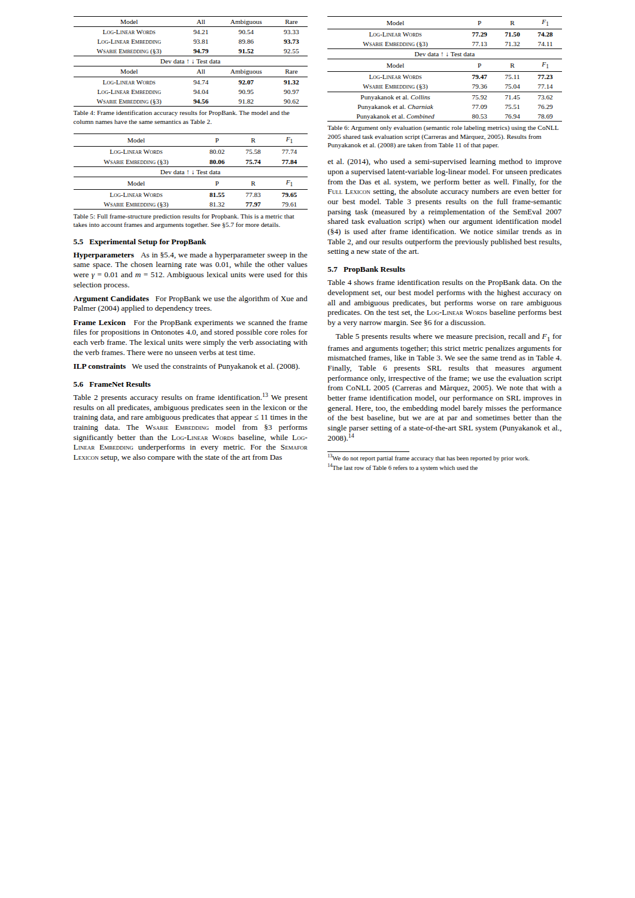| Model | All | Ambiguous | Rare |
| --- | --- | --- | --- |
| Log-Linear Words | 94.21 | 90.54 | 93.33 |
| Log-Linear Embedding | 93.81 | 89.86 | 93.73 |
| Wsabie Embedding (§3) | 94.79 | 91.52 | 92.55 |
| Dev data ↑ ↓ Test data |
| Model | All | Ambiguous | Rare |
| Log-Linear Words | 94.74 | 92.07 | 91.32 |
| Log-Linear Embedding | 94.04 | 90.95 | 90.97 |
| Wsabie Embedding (§3) | 94.56 | 91.82 | 90.62 |
Table 4: Frame identification accuracy results for PropBank. The model and the column names have the same semantics as Table 2.
| Model | P | R | F 1 |
| --- | --- | --- | --- |
| Log-Linear Words | 80.02 | 75.58 | 77.74 |
| Wsabie Embedding (§3) | 80.06 | 75.74 | 77.84 |
| Dev data ↑ ↓ Test data |
| Model | P | R | F 1 |
| Log-Linear Words | 81.55 | 77.83 | 79.65 |
| Wsabie Embedding (§3) | 81.32 | 77.97 | 79.61 |
Table 5: Full frame-structure prediction results for Propbank. This is a metric that takes into account frames and arguments together. See §5.7 for more details.
5.5 Experimental Setup for PropBank
Hyperparameters As in §5.4, we made a hyperparameter sweep in the same space. The chosen learning rate was 0.01, while the other values were γ = 0.01 and m = 512. Ambiguous lexical units were used for this selection process.
Argument Candidates For PropBank we use the algorithm of Xue and Palmer (2004) applied to dependency trees.
Frame Lexicon For the PropBank experiments we scanned the frame files for propositions in Ontonotes 4.0, and stored possible core roles for each verb frame. The lexical units were simply the verb associating with the verb frames. There were no unseen verbs at test time.
ILP constraints We used the constraints of Punyakanok et al. (2008).
5.6 FrameNet Results
Table 2 presents accuracy results on frame identification.13 We present results on all predicates, ambiguous predicates seen in the lexicon or the training data, and rare ambiguous predicates that appear ≤ 11 times in the training data. The Wsabie Embedding model from §3 performs significantly better than the Log-Linear Words baseline, while Log-Linear Embedding underperforms in every metric. For the Semafor Lexicon setup, we also compare with the state of the art from Das
| Model | P | R | F 1 |
| --- | --- | --- | --- |
| Log-Linear Words | 77.29 | 71.50 | 74.28 |
| Wsabie Embedding (§3) | 77.13 | 71.32 | 74.11 |
| Dev data ↑ ↓ Test data |
| Model | P | R | F 1 |
| Log-Linear Words | 79.47 | 75.11 | 77.23 |
| Wsabie Embedding (§3) | 79.36 | 75.04 | 77.14 |
| Punyakanok et al. Collins | 75.92 | 71.45 | 73.62 |
| Punyakanok et al. Charniak | 77.09 | 75.51 | 76.29 |
| Punyakanok et al. Combined | 80.53 | 76.94 | 78.69 |
Table 6: Argument only evaluation (semantic role labeling metrics) using the CoNLL 2005 shared task evaluation script (Carreras and Màrquez, 2005). Results from Punyakanok et al. (2008) are taken from Table 11 of that paper.
et al. (2014), who used a semi-supervised learning method to improve upon a supervised latent-variable log-linear model. For unseen predicates from the Das et al. system, we perform better as well. Finally, for the Full Lexicon setting, the absolute accuracy numbers are even better for our best model. Table 3 presents results on the full frame-semantic parsing task (measured by a reimplementation of the SemEval 2007 shared task evaluation script) when our argument identification model (§4) is used after frame identification. We notice similar trends as in Table 2, and our results outperform the previously published best results, setting a new state of the art.
5.7 PropBank Results
Table 4 shows frame identification results on the PropBank data. On the development set, our best model performs with the highest accuracy on all and ambiguous predicates, but performs worse on rare ambiguous predicates. On the test set, the Log-Linear Words baseline performs best by a very narrow margin. See §6 for a discussion.
Table 5 presents results where we measure precision, recall and F1 for frames and arguments together; this strict metric penalizes arguments for mismatched frames, like in Table 3. We see the same trend as in Table 4. Finally, Table 6 presents SRL results that measures argument performance only, irrespective of the frame; we use the evaluation script from CoNLL 2005 (Carreras and Màrquez, 2005). We note that with a better frame identification model, our performance on SRL improves in general. Here, too, the embedding model barely misses the performance of the best baseline, but we are at par and sometimes better than the single parser setting of a state-of-the-art SRL system (Punyakanok et al., 2008).14
13We do not report partial frame accuracy that has been reported by prior work.
14The last row of Table 6 refers to a system which used the